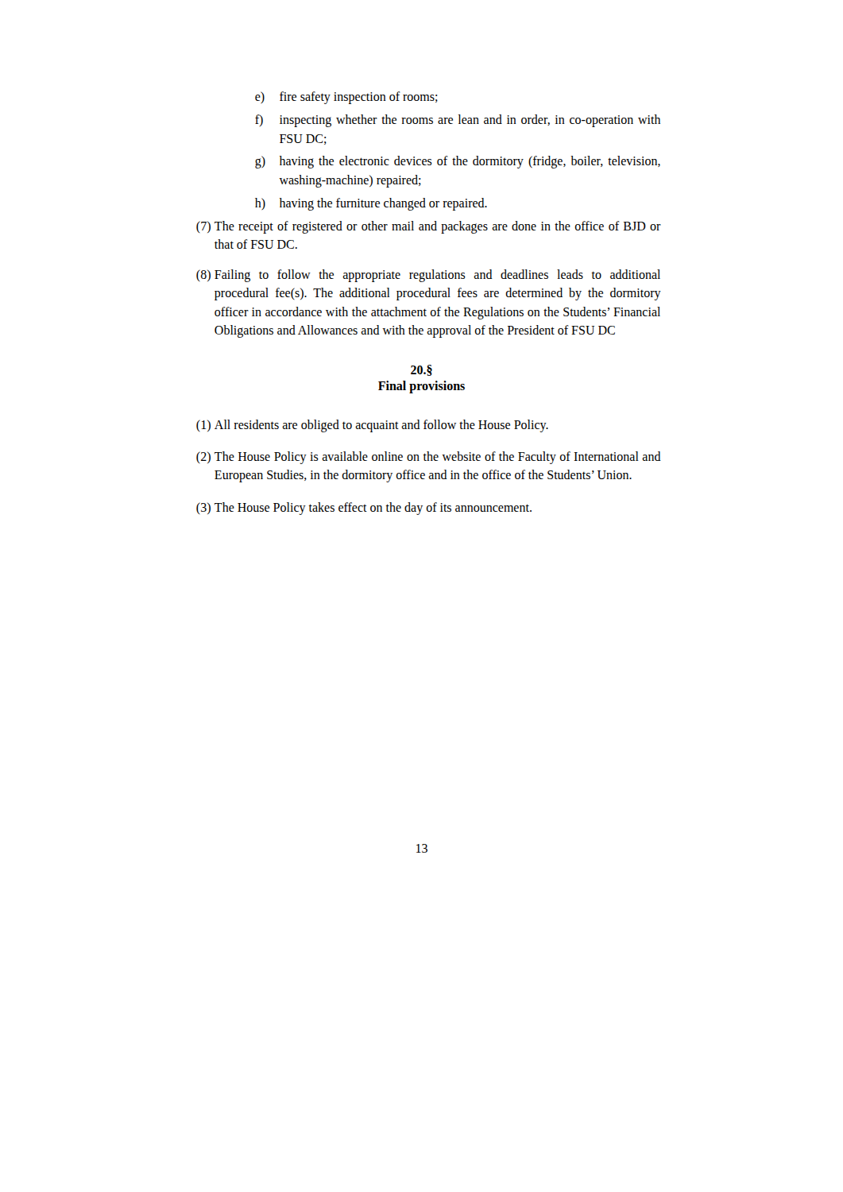e) fire safety inspection of rooms;
f) inspecting whether the rooms are lean and in order, in co-operation with FSU DC;
g) having the electronic devices of the dormitory (fridge, boiler, television, washing-machine) repaired;
h) having the furniture changed or repaired.
(7) The receipt of registered or other mail and packages are done in the office of BJD or that of FSU DC.
(8) Failing to follow the appropriate regulations and deadlines leads to additional procedural fee(s). The additional procedural fees are determined by the dormitory officer in accordance with the attachment of the Regulations on the Students’ Financial Obligations and Allowances and with the approval of the President of FSU DC
20.§ Final provisions
(1) All residents are obliged to acquaint and follow the House Policy.
(2) The House Policy is available online on the website of the Faculty of International and European Studies, in the dormitory office and in the office of the Students’ Union.
(3) The House Policy takes effect on the day of its announcement.
13